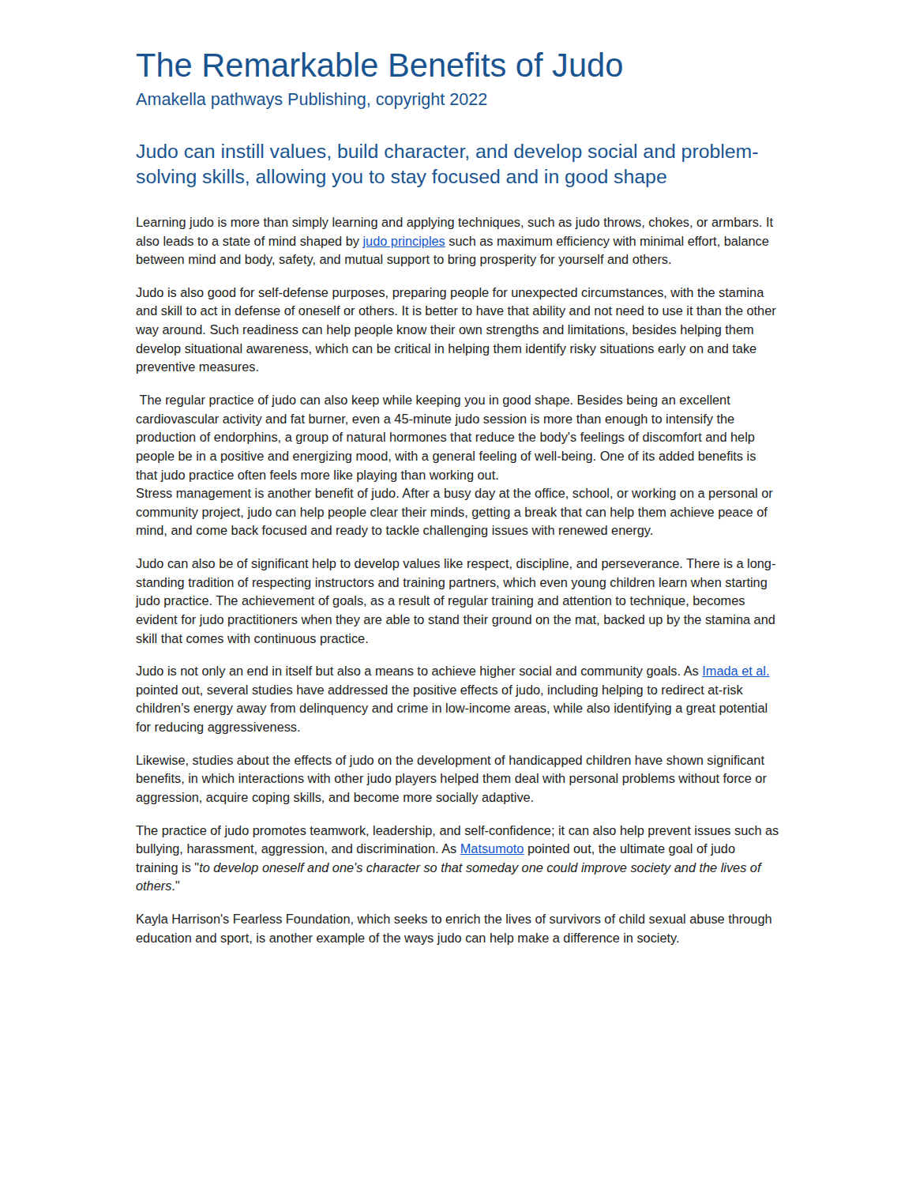The Remarkable Benefits of Judo
Amakella pathways Publishing, copyright 2022
Judo can instill values, build character, and develop social and problem-solving skills, allowing you to stay focused and in good shape
Learning judo is more than simply learning and applying techniques, such as judo throws, chokes, or armbars. It also leads to a state of mind shaped by judo principles such as maximum efficiency with minimal effort, balance between mind and body, safety, and mutual support to bring prosperity for yourself and others.
Judo is also good for self-defense purposes, preparing people for unexpected circumstances, with the stamina and skill to act in defense of oneself or others. It is better to have that ability and not need to use it than the other way around. Such readiness can help people know their own strengths and limitations, besides helping them develop situational awareness, which can be critical in helping them identify risky situations early on and take preventive measures.
The regular practice of judo can also keep while keeping you in good shape. Besides being an excellent cardiovascular activity and fat burner, even a 45-minute judo session is more than enough to intensify the production of endorphins, a group of natural hormones that reduce the body's feelings of discomfort and help people be in a positive and energizing mood, with a general feeling of well-being. One of its added benefits is that judo practice often feels more like playing than working out.
Stress management is another benefit of judo. After a busy day at the office, school, or working on a personal or community project, judo can help people clear their minds, getting a break that can help them achieve peace of mind, and come back focused and ready to tackle challenging issues with renewed energy.
Judo can also be of significant help to develop values like respect, discipline, and perseverance. There is a long-standing tradition of respecting instructors and training partners, which even young children learn when starting judo practice. The achievement of goals, as a result of regular training and attention to technique, becomes evident for judo practitioners when they are able to stand their ground on the mat, backed up by the stamina and skill that comes with continuous practice.
Judo is not only an end in itself but also a means to achieve higher social and community goals. As Imada et al. pointed out, several studies have addressed the positive effects of judo, including helping to redirect at-risk children's energy away from delinquency and crime in low-income areas, while also identifying a great potential for reducing aggressiveness.
Likewise, studies about the effects of judo on the development of handicapped children have shown significant benefits, in which interactions with other judo players helped them deal with personal problems without force or aggression, acquire coping skills, and become more socially adaptive.
The practice of judo promotes teamwork, leadership, and self-confidence; it can also help prevent issues such as bullying, harassment, aggression, and discrimination. As Matsumoto pointed out, the ultimate goal of judo training is "to develop oneself and one's character so that someday one could improve society and the lives of others."
Kayla Harrison's Fearless Foundation, which seeks to enrich the lives of survivors of child sexual abuse through education and sport, is another example of the ways judo can help make a difference in society.